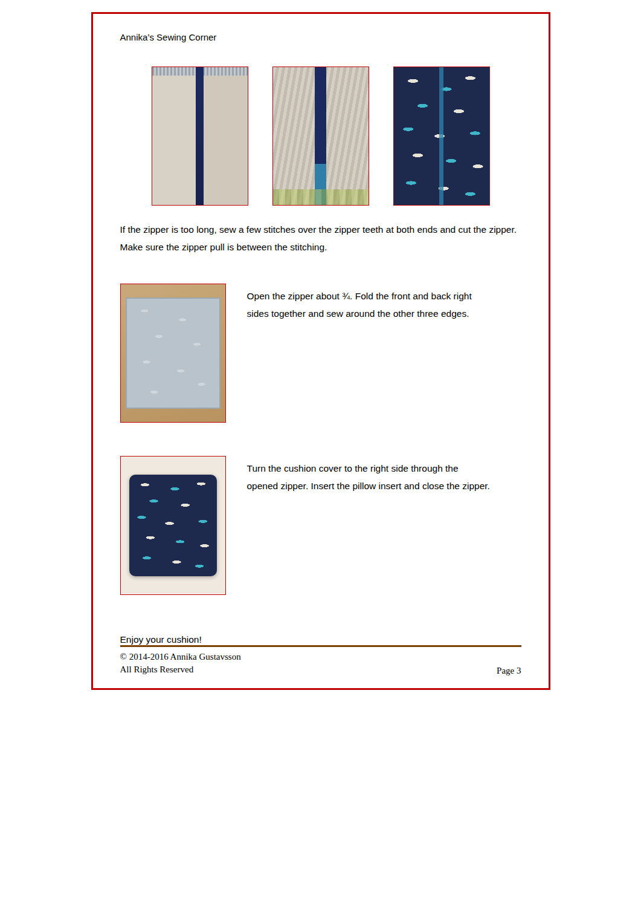Annika’s Sewing Corner
If the zipper is too long, sew a few stitches over the zipper teeth at both ends and cut the zipper. Make sure the zipper pull is between the stitching.
Open the zipper about ¾. Fold the front and back right
sides together and sew around the other three edges.
Turn the cushion cover to the right side through the
opened zipper. Insert the pillow insert and close the zipper.
Enjoy your cushion!
© 2014-2016 Annika Gustavsson
All Rights Reserved
Page 3